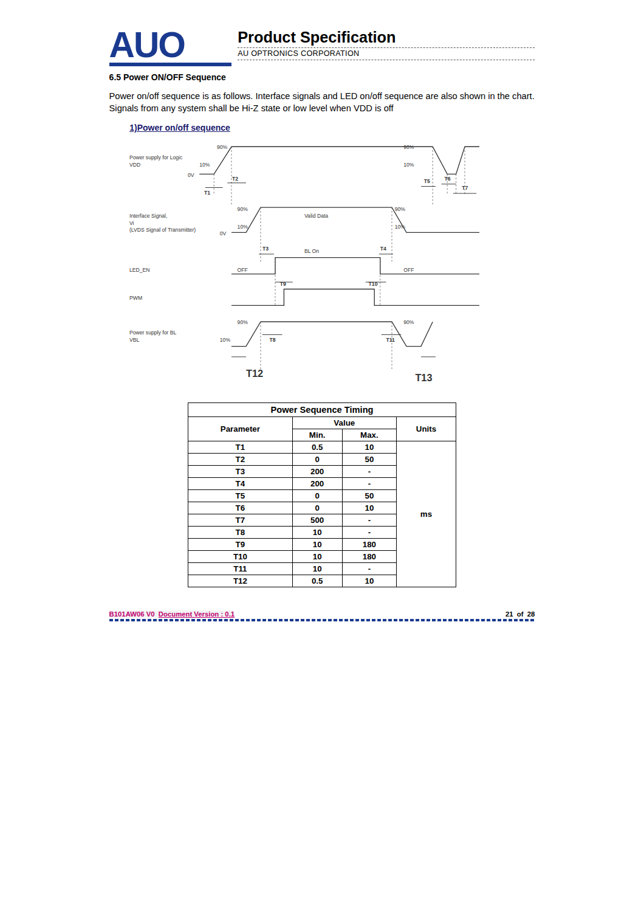AUO
Product Specification
AU OPTRONICS CORPORATION
6.5 Power ON/OFF Sequence
Power on/off sequence is as follows. Interface signals and LED on/off sequence are also shown in the chart. Signals from any system shall be Hi-Z state or low level when VDD is off
1)Power on/off sequence
Power supply for Logic VDD 90% 10% 0V 90% 10% T1 T2 T5 T6 T7 Interface Signal, Vi (LVDS Signal of Transmitter) 90% 10% 0V Valid Data 90% 10% T3 T4 LED_EN BL On OFF OFF PWM T9 T10 Power supply for BL VBL 90% 10% 90% T8 T11 T12 T13
Power Sequence Timing
| Parameter | Value | Units |
| --- | --- | --- |
| Min. | Max. |
| T1 | 0.5 | 10 | ms |
| T2 | 0 | 50 |
| T3 | 200 | - |
| T4 | 200 | - |
| T5 | 0 | 50 |
| T6 | 0 | 10 |
| T7 | 500 | - |
| T8 | 10 | - |
| T9 | 10 | 180 |
| T10 | 10 | 180 |
| T11 | 10 | - |
| T12 | 0.5 | 10 |
B101AW06 V0 Document Version : 0.1
21 of 28